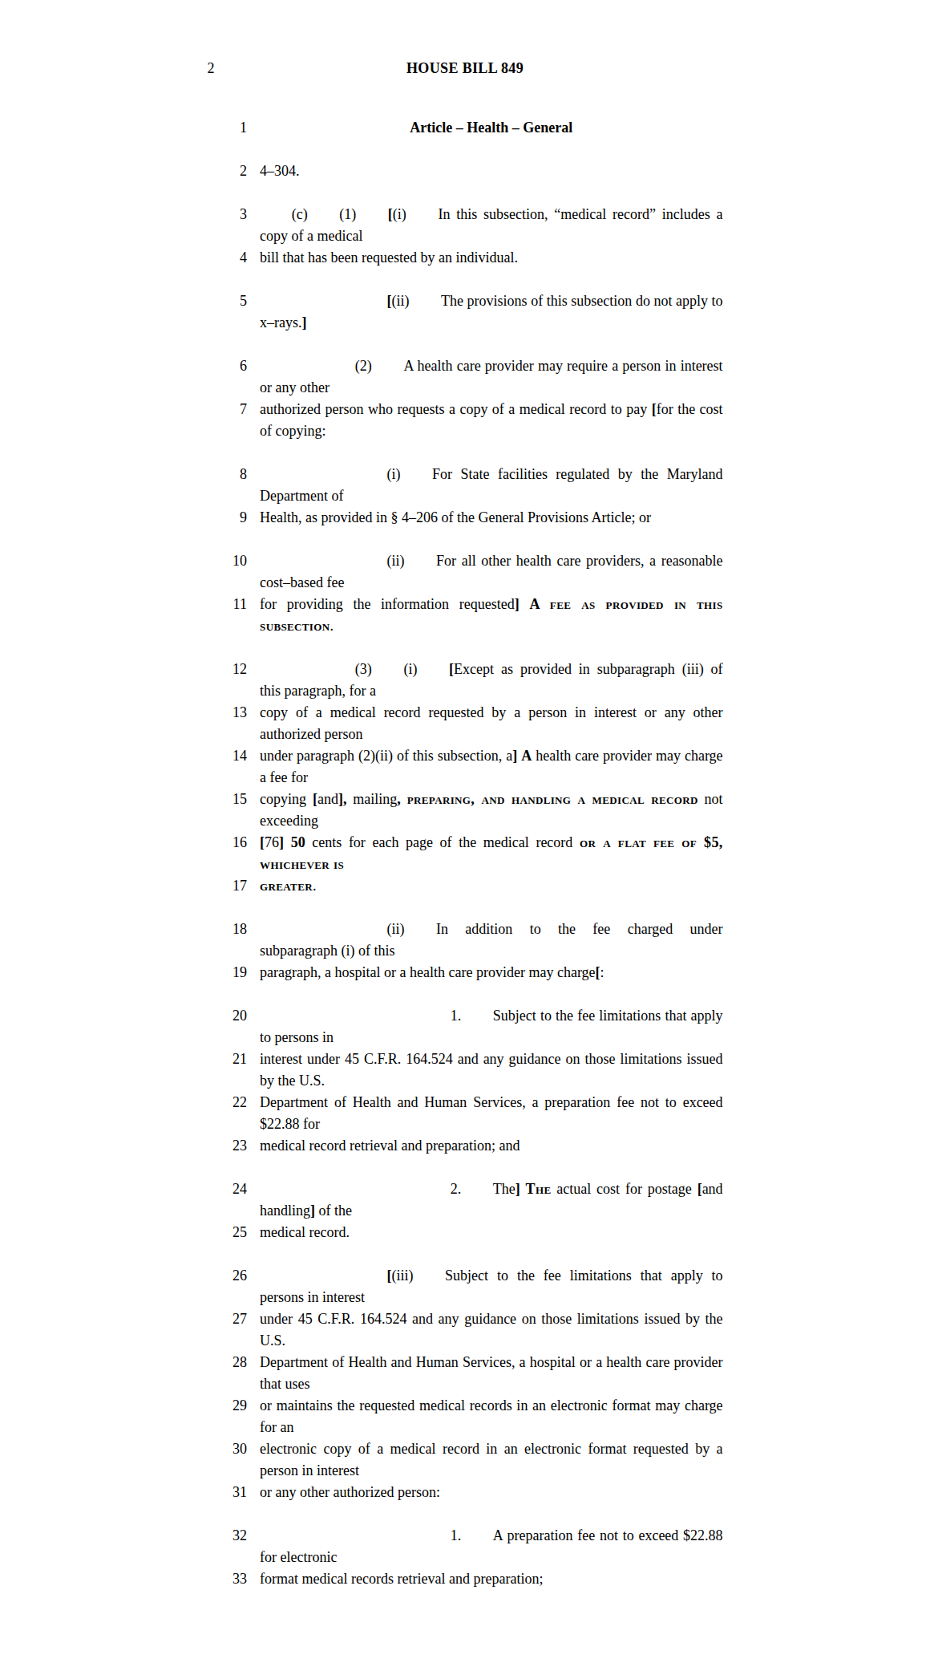2
HOUSE BILL 849
1
Article – Health – General
2
4–304.
3
(c) (1) [(i) In this subsection, “medical record” includes a copy of a medical
4
bill that has been requested by an individual.
5
[(ii) The provisions of this subsection do not apply to x–rays.]
6
(2) A health care provider may require a person in interest or any other
7
authorized person who requests a copy of a medical record to pay [for the cost of copying:
8
(i) For State facilities regulated by the Maryland Department of
9
Health, as provided in § 4–206 of the General Provisions Article; or
10
(ii) For all other health care providers, a reasonable cost–based fee
11
for providing the information requested] A fee as provided in this subsection.
12
(3) (i) [Except as provided in subparagraph (iii) of this paragraph, for a
13
copy of a medical record requested by a person in interest or any other authorized person
14
under paragraph (2)(ii) of this subsection, a] A health care provider may charge a fee for
15
copying [and], mailing, preparing, and handling a medical record not exceeding
16
[76] 50 cents for each page of the medical record or a flat fee of $5, whichever is
17
greater.
18
(ii) In addition to the fee charged under subparagraph (i) of this
19
paragraph, a hospital or a health care provider may charge[:
20
1. Subject to the fee limitations that apply to persons in
21
interest under 45 C.F.R. 164.524 and any guidance on those limitations issued by the U.S.
22
Department of Health and Human Services, a preparation fee not to exceed $22.88 for
23
medical record retrieval and preparation; and
24
2. The] The actual cost for postage [and handling] of the
25
medical record.
26
[(iii) Subject to the fee limitations that apply to persons in interest
27
under 45 C.F.R. 164.524 and any guidance on those limitations issued by the U.S.
28
Department of Health and Human Services, a hospital or a health care provider that uses
29
or maintains the requested medical records in an electronic format may charge for an
30
electronic copy of a medical record in an electronic format requested by a person in interest
31
or any other authorized person:
32
1. A preparation fee not to exceed $22.88 for electronic
33
format medical records retrieval and preparation;